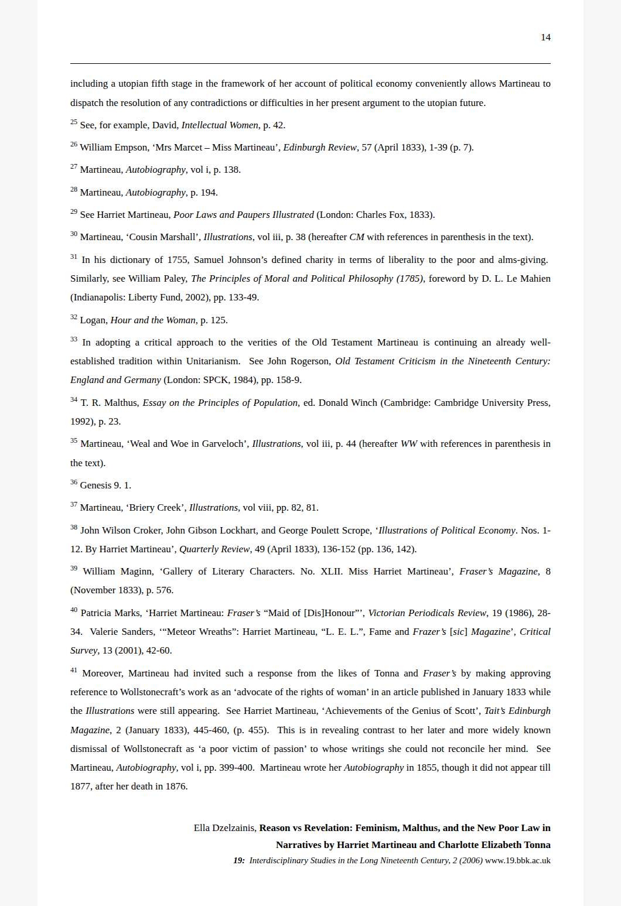14
including a utopian fifth stage in the framework of her account of political economy conveniently allows Martineau to dispatch the resolution of any contradictions or difficulties in her present argument to the utopian future.
25 See, for example, David, Intellectual Women, p. 42.
26 William Empson, ‘Mrs Marcet – Miss Martineau’, Edinburgh Review, 57 (April 1833), 1-39 (p. 7).
27 Martineau, Autobiography, vol i, p. 138.
28 Martineau, Autobiography, p. 194.
29 See Harriet Martineau, Poor Laws and Paupers Illustrated (London: Charles Fox, 1833).
30 Martineau, ‘Cousin Marshall’, Illustrations, vol iii, p. 38 (hereafter CM with references in parenthesis in the text).
31 In his dictionary of 1755, Samuel Johnson’s defined charity in terms of liberality to the poor and alms-giving. Similarly, see William Paley, The Principles of Moral and Political Philosophy (1785), foreword by D. L. Le Mahien (Indianapolis: Liberty Fund, 2002), pp. 133-49.
32 Logan, Hour and the Woman, p. 125.
33 In adopting a critical approach to the verities of the Old Testament Martineau is continuing an already well-established tradition within Unitarianism. See John Rogerson, Old Testament Criticism in the Nineteenth Century: England and Germany (London: SPCK, 1984), pp. 158-9.
34 T. R. Malthus, Essay on the Principles of Population, ed. Donald Winch (Cambridge: Cambridge University Press, 1992), p. 23.
35 Martineau, ‘Weal and Woe in Garveloch’, Illustrations, vol iii, p. 44 (hereafter WW with references in parenthesis in the text).
36 Genesis 9. 1.
37 Martineau, ‘Briery Creek’, Illustrations, vol viii, pp. 82, 81.
38 John Wilson Croker, John Gibson Lockhart, and George Poulett Scrope, ‘Illustrations of Political Economy. Nos. 1-12. By Harriet Martineau’, Quarterly Review, 49 (April 1833), 136-152 (pp. 136, 142).
39 William Maginn, ‘Gallery of Literary Characters. No. XLII. Miss Harriet Martineau’, Fraser’s Magazine, 8 (November 1833), p. 576.
40 Patricia Marks, ‘Harriet Martineau: Fraser’s “Maid of [Dis]Honour”’, Victorian Periodicals Review, 19 (1986), 28-34. Valerie Sanders, ‘“Meteor Wreaths”: Harriet Martineau, “L. E. L.”, Fame and Frazer’s [sic] Magazine’, Critical Survey, 13 (2001), 42-60.
41 Moreover, Martineau had invited such a response from the likes of Tonna and Fraser’s by making approving reference to Wollstonecraft’s work as an ‘advocate of the rights of woman’ in an article published in January 1833 while the Illustrations were still appearing. See Harriet Martineau, ‘Achievements of the Genius of Scott’, Tait’s Edinburgh Magazine, 2 (January 1833), 445-460, (p. 455). This is in revealing contrast to her later and more widely known dismissal of Wollstonecraft as ‘a poor victim of passion’ to whose writings she could not reconcile her mind. See Martineau, Autobiography, vol i, pp. 399-400. Martineau wrote her Autobiography in 1855, though it did not appear till 1877, after her death in 1876.
Ella Dzelzainis, Reason vs Revelation: Feminism, Malthus, and the New Poor Law in
Narratives by Harriet Martineau and Charlotte Elizabeth Tonna
19: Interdisciplinary Studies in the Long Nineteenth Century, 2 (2006) www.19.bbk.ac.uk